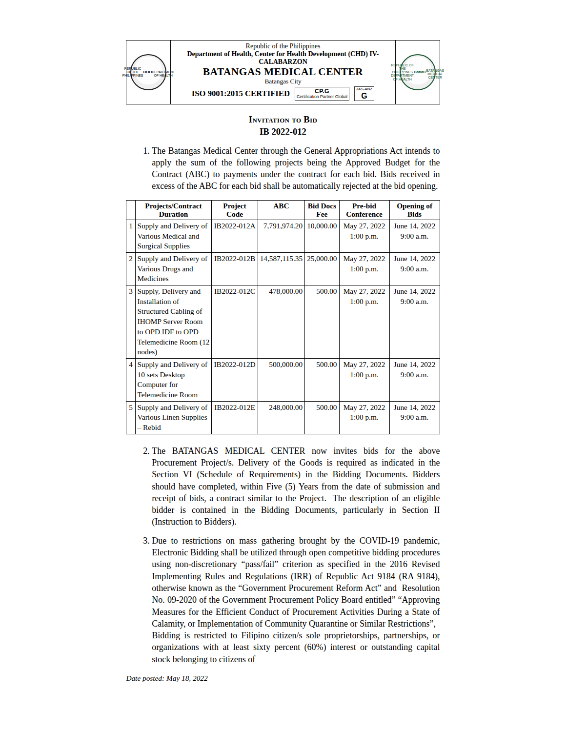REPUBLIC OF THE PHILIPPINES
DOH
DEPARTMENT OF HEALTH
Republic of the Philippines
Department of Health, Center for Health Development (CHD) IV-CALABARZON
BATANGAS MEDICAL CENTER
Batangas City
ISO 9001:2015 CERTIFIED CP.GCertification Partner Global JAS-ANZG
REPUBLIC OF THE PHILIPPINES
DEPARTMENT OF HEALTH
BatMC
BATANGAS MEDICAL CENTER
Invitation to Bid
IB 2022-012
The Batangas Medical Center through the General Appropriations Act intends to apply the sum of the following projects being the Approved Budget for the Contract (ABC) to payments under the contract for each bid. Bids received in excess of the ABC for each bid shall be automatically rejected at the bid opening.
| | Projects/Contract Duration | Project Code | ABC | Bid Docs Fee | Pre-bid Conference | Opening of Bids |
| --- | --- | --- | --- | --- | --- | --- |
| 1 | Supply and Delivery of Various Medical and Surgical Supplies | IB2022-012A | 7,791,974.20 | 10,000.00 | May 27, 2022 1:00 p.m. | June 14, 2022 9:00 a.m. |
| 2 | Supply and Delivery of Various Drugs and Medicines | IB2022-012B | 14,587,115.35 | 25,000.00 | May 27, 2022 1:00 p.m. | June 14, 2022 9:00 a.m. |
| 3 | Supply, Delivery and Installation of Structured Cabling of IHOMP Server Room to OPD IDF to OPD Telemedicine Room (12 nodes) | IB2022-012C | 478,000.00 | 500.00 | May 27, 2022 1:00 p.m. | June 14, 2022 9:00 a.m. |
| 4 | Supply and Delivery of 10 sets Desktop Computer for Telemedicine Room | IB2022-012D | 500,000.00 | 500.00 | May 27, 2022 1:00 p.m. | June 14, 2022 9:00 a.m. |
| 5 | Supply and Delivery of Various Linen Supplies – Rebid | IB2022-012E | 248,000.00 | 500.00 | May 27, 2022 1:00 p.m. | June 14, 2022 9:00 a.m. |
The BATANGAS MEDICAL CENTER now invites bids for the above Procurement Project/s. Delivery of the Goods is required as indicated in the Section VI (Schedule of Requirements) in the Bidding Documents. Bidders should have completed, within Five (5) Years from the date of submission and receipt of bids, a contract similar to the Project. The description of an eligible bidder is contained in the Bidding Documents, particularly in Section II (Instruction to Bidders).
Due to restrictions on mass gathering brought by the COVID-19 pandemic, Electronic Bidding shall be utilized through open competitive bidding procedures using non-discretionary “pass/fail” criterion as specified in the 2016 Revised Implementing Rules and Regulations (IRR) of Republic Act 9184 (RA 9184), otherwise known as the “Government Procurement Reform Act” and Resolution No. 09-2020 of the Government Procurement Policy Board entitled” “Approving Measures for the Efficient Conduct of Procurement Activities During a State of Calamity, or Implementation of Community Quarantine or Similar Restrictions”,
Bidding is restricted to Filipino citizen/s sole proprietorships, partnerships, or organizations with at least sixty percent (60%) interest or outstanding capital stock belonging to citizens of
Date posted: May 18, 2022